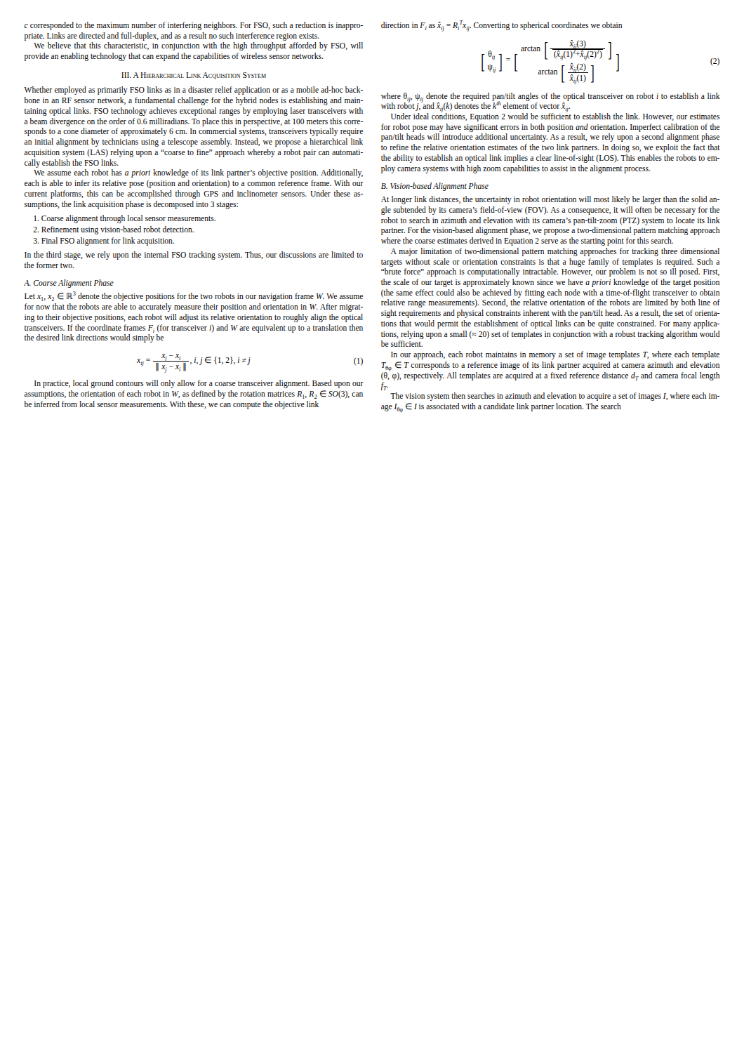c corresponded to the maximum number of interfering neighbors. For FSO, such a reduction is inappropriate. Links are directed and full-duplex, and as a result no such interference region exists.
We believe that this characteristic, in conjunction with the high throughput afforded by FSO, will provide an enabling technology that can expand the capabilities of wireless sensor networks.
III. A Hierarchical Link Acquisition System
Whether employed as primarily FSO links as in a disaster relief application or as a mobile ad-hoc backbone in an RF sensor network, a fundamental challenge for the hybrid nodes is establishing and maintaining optical links. FSO technology achieves exceptional ranges by employing laser transceivers with a beam divergence on the order of 0.6 milliradians. To place this in perspective, at 100 meters this corresponds to a cone diameter of approximately 6 cm. In commercial systems, transceivers typically require an initial alignment by technicians using a telescope assembly. Instead, we propose a hierarchical link acquisition system (LAS) relying upon a “coarse to fine” approach whereby a robot pair can automatically establish the FSO links.
We assume each robot has a priori knowledge of its link partner’s objective position. Additionally, each is able to infer its relative pose (position and orientation) to a common reference frame. With our current platforms, this can be accomplished through GPS and inclinometer sensors. Under these assumptions, the link acquisition phase is decomposed into 3 stages:
Coarse alignment through local sensor measurements.
Refinement using vision-based robot detection.
Final FSO alignment for link acquisition.
In the third stage, we rely upon the internal FSO tracking system. Thus, our discussions are limited to the former two.
A. Coarse Alignment Phase
Let x1, x2 ∈ ℝ3 denote the objective positions for the two robots in our navigation frame W. We assume for now that the robots are able to accurately measure their position and orientation in W. After migrating to their objective positions, each robot will adjust its relative orientation to roughly align the optical transceivers. If the coordinate frames Fi (for transceiver i) and W are equivalent up to a translation then the desired link directions would simply be
xij = xj − xi∥ xj − xi ∥, i, j ∈ {1, 2}, i ≠ j (1)
In practice, local ground contours will only allow for a coarse transceiver alignment. Based upon our assumptions, the orientation of each robot in W, as defined by the rotation matrices R1, R2 ∈ SO(3), can be inferred from local sensor measurements. With these, we can compute the objective link
direction in Fi as x̂ij = RiTxij. Converting to spherical coordinates we obtain
[ θij ψij ] = [ arctan [x̂ij(3)(x̂ij(1)2+x̂ij(2)2)] arctan [x̂ij(2) x̂ij(1)] ] (2)
where θij, ψij denote the required pan/tilt angles of the optical transceiver on robot i to establish a link with robot j, and x̂ij(k) denotes the kth element of vector x̂ij.
Under ideal conditions, Equation 2 would be sufficient to establish the link. However, our estimates for robot pose may have significant errors in both position and orientation. Imperfect calibration of the pan/tilt heads will introduce additional uncertainty. As a result, we rely upon a second alignment phase to refine the relative orientation estimates of the two link partners. In doing so, we exploit the fact that the ability to establish an optical link implies a clear line-of-sight (LOS). This enables the robots to employ camera systems with high zoom capabilities to assist in the alignment process.
B. Vision-based Alignment Phase
At longer link distances, the uncertainty in robot orientation will most likely be larger than the solid angle subtended by its camera’s field-of-view (FOV). As a consequence, it will often be necessary for the robot to search in azimuth and elevation with its camera’s pan-tilt-zoom (PTZ) system to locate its link partner. For the vision-based alignment phase, we propose a two-dimensional pattern matching approach where the coarse estimates derived in Equation 2 serve as the starting point for this search.
A major limitation of two-dimensional pattern matching approaches for tracking three dimensional targets without scale or orientation constraints is that a huge family of templates is required. Such a “brute force” approach is computationally intractable. However, our problem is not so ill posed. First, the scale of our target is approximately known since we have a priori knowledge of the target position (the same effect could also be achieved by fitting each node with a time-of-flight transceiver to obtain relative range measurements). Second, the relative orientation of the robots are limited by both line of sight requirements and physical constraints inherent with the pan/tilt head. As a result, the set of orientations that would permit the establishment of optical links can be quite constrained. For many applications, relying upon a small (≈ 20) set of templates in conjunction with a robust tracking algorithm would be sufficient.
In our approach, each robot maintains in memory a set of image templates T, where each template Tθφ ∈ T corresponds to a reference image of its link partner acquired at camera azimuth and elevation (θ, φ), respectively. All templates are acquired at a fixed reference distance dT and camera focal length fT.
The vision system then searches in azimuth and elevation to acquire a set of images I, where each image Iθφ ∈ I is associated with a candidate link partner location. The search